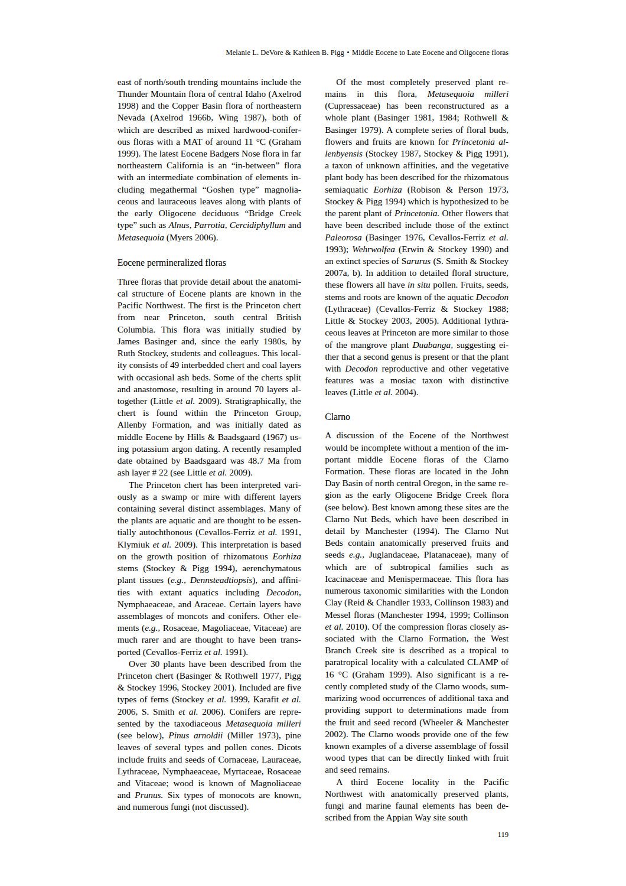Melanie L. DeVore & Kathleen B. Pigg•Middle Eocene to Late Eocene and Oligocene floras
east of north/south trending mountains include the Thunder Mountain flora of central Idaho (Axelrod 1998) and the Copper Basin flora of northeastern Nevada (Axelrod 1966b, Wing 1987), both of which are described as mixed hardwood-coniferous floras with a MAT of around 11 °C (Graham 1999). The latest Eocene Badgers Nose flora in far northeastern California is an “in-between” flora with an intermediate combination of elements including megathermal “Goshen type” magnoliaceous and lauraceous leaves along with plants of the early Oligocene deciduous “Bridge Creek type” such as Alnus, Parrotia, Cercidiphyllum and Metasequoia (Myers 2006).
Eocene permineralized floras
Three floras that provide detail about the anatomical structure of Eocene plants are known in the Pacific Northwest. The first is the Princeton chert from near Princeton, south central British Columbia. This flora was initially studied by James Basinger and, since the early 1980s, by Ruth Stockey, students and colleagues. This locality consists of 49 interbedded chert and coal layers with occasional ash beds. Some of the cherts split and anastomose, resulting in around 70 layers altogether (Little et al. 2009). Stratigraphically, the chert is found within the Princeton Group, Allenby Formation, and was initially dated as middle Eocene by Hills & Baadsgaard (1967) using potassium argon dating. A recently resampled date obtained by Baadsgaard was 48.7 Ma from ash layer # 22 (see Little et al. 2009).
The Princeton chert has been interpreted variously as a swamp or mire with different layers containing several distinct assemblages. Many of the plants are aquatic and are thought to be essentially autochthonous (Cevallos-Ferriz et al. 1991, Klymiuk et al. 2009). This interpretation is based on the growth position of rhizomatous Eorhiza stems (Stockey & Pigg 1994), aerenchymatous plant tissues (e.g., Dennsteadtiopsis), and affinities with extant aquatics including Decodon, Nymphaeaceae, and Araceae. Certain layers have assemblages of moncots and conifers. Other elements (e.g., Rosaceae, Magoliaceae, Vitaceae) are much rarer and are thought to have been transported (Cevallos-Ferriz et al. 1991).
Over 30 plants have been described from the Princeton chert (Basinger & Rothwell 1977, Pigg & Stockey 1996, Stockey 2001). Included are five types of ferns (Stockey et al. 1999, Karafit et al. 2006, S. Smith et al. 2006). Conifers are represented by the taxodiaceous Metasequoia milleri (see below), Pinus arnoldii (Miller 1973), pine leaves of several types and pollen cones. Dicots include fruits and seeds of Cornaceae, Lauraceae, Lythraceae, Nymphaeaceae, Myrtaceae, Rosaceae and Vitaceae; wood is known of Magnoliaceae and Prunus. Six types of monocots are known, and numerous fungi (not discussed).
Of the most completely preserved plant remains in this flora, Metasequoia milleri (Cupressaceae) has been reconstructured as a whole plant (Basinger 1981, 1984; Rothwell & Basinger 1979). A complete series of floral buds, flowers and fruits are known for Princetonia allenbyensis (Stockey 1987, Stockey & Pigg 1991), a taxon of unknown affinities, and the vegetative plant body has been described for the rhizomatous semiaquatic Eorhiza (Robison & Person 1973, Stockey & Pigg 1994) which is hypothesized to be the parent plant of Princetonia. Other flowers that have been described include those of the extinct Paleorosa (Basinger 1976, Cevallos-Ferriz et al. 1993); Wehrwolfea (Erwin & Stockey 1990) and an extinct species of Sarurus (S. Smith & Stockey 2007a, b). In addition to detailed floral structure, these flowers all have in situ pollen. Fruits, seeds, stems and roots are known of the aquatic Decodon (Lythraceae) (Cevallos-Ferriz & Stockey 1988; Little & Stockey 2003, 2005). Additional lythraceous leaves at Princeton are more similar to those of the mangrove plant Duabanga, suggesting either that a second genus is present or that the plant with Decodon reproductive and other vegetative features was a mosiac taxon with distinctive leaves (Little et al. 2004).
Clarno
A discussion of the Eocene of the Northwest would be incomplete without a mention of the important middle Eocene floras of the Clarno Formation. These floras are located in the John Day Basin of north central Oregon, in the same region as the early Oligocene Bridge Creek flora (see below). Best known among these sites are the Clarno Nut Beds, which have been described in detail by Manchester (1994). The Clarno Nut Beds contain anatomically preserved fruits and seeds e.g., Juglandaceae, Platanaceae), many of which are of subtropical families such as Icacinaceae and Menispermaceae. This flora has numerous taxonomic similarities with the London Clay (Reid & Chandler 1933, Collinson 1983) and Messel floras (Manchester 1994, 1999; Collinson et al. 2010). Of the compression floras closely associated with the Clarno Formation, the West Branch Creek site is described as a tropical to paratropical locality with a calculated CLAMP of 16 °C (Graham 1999). Also significant is a recently completed study of the Clarno woods, summarizing wood occurrences of additional taxa and providing support to determinations made from the fruit and seed record (Wheeler & Manchester 2002). The Clarno woods provide one of the few known examples of a diverse assemblage of fossil wood types that can be directly linked with fruit and seed remains.
A third Eocene locality in the Pacific Northwest with anatomically preserved plants, fungi and marine faunal elements has been described from the Appian Way site south
119